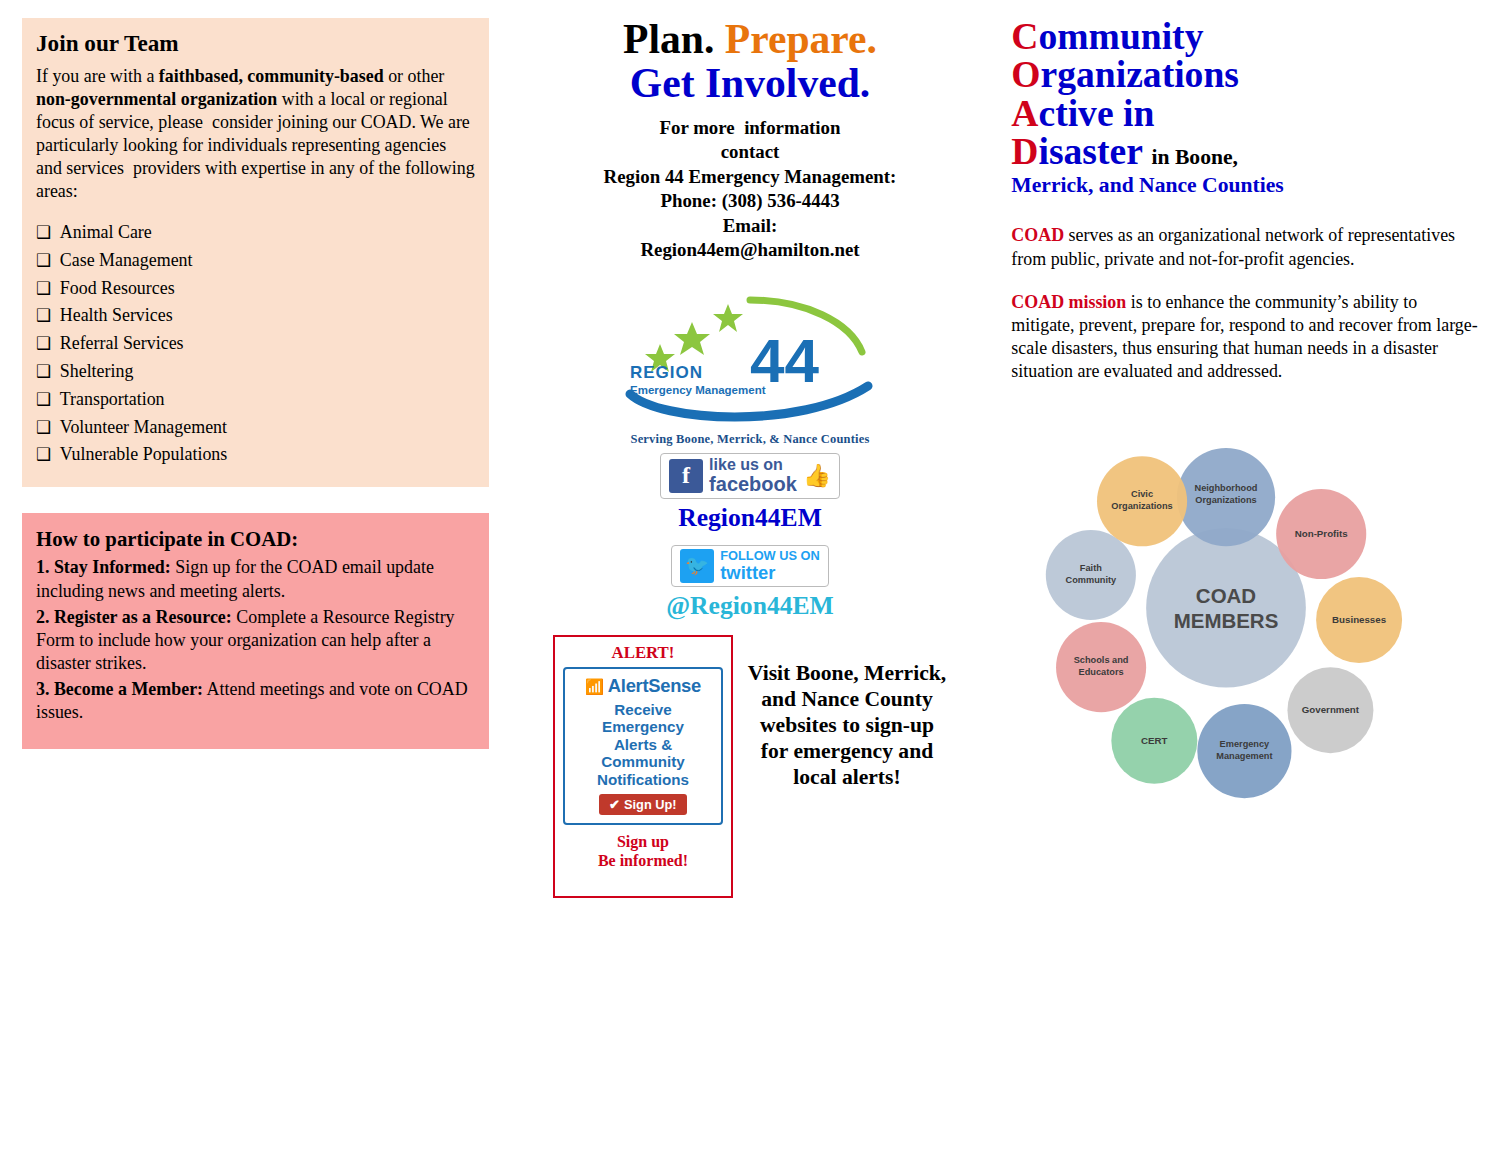Join our Team
If you are with a faithbased, community-based or other non-governmental organization with a local or regional focus of service, please consider joining our COAD. We are particularly looking for individuals representing agencies and services providers with expertise in any of the following areas:
Animal Care
Case Management
Food Resources
Health Services
Referral Services
Sheltering
Transportation
Volunteer Management
Vulnerable Populations
How to participate in COAD:
1. Stay Informed: Sign up for the COAD email update including news and meeting alerts.
2. Register as a Resource: Complete a Resource Registry Form to include how your organization can help after a disaster strikes.
3. Become a Member: Attend meetings and vote on COAD issues.
Plan. Prepare.
Get Involved.
For more information
contact
Region 44 Emergency Management:
Phone: (308) 536-4443
Email:
Region44em@hamilton.net
REGION 44 Emergency Management
Serving Boone, Merrick, & Nance Counties
f
like us on
facebook
👍
Region44EM
🐦
FOLLOW US ONtwitter
@Region44EM
ALERT!
📶 AlertSense
Receive
Emergency
Alerts &
Community
Notifications
✔ Sign Up!
Sign up
Be informed!
Visit Boone, Merrick, and Nance County websites to sign-up for emergency and local alerts!
Community
Organizations
Active in
Disaster in Boone, Merrick, and Nance Counties
COAD serves as an organizational network of representatives from public, private and not-for-profit agencies.
COAD mission is to enhance the community’s ability to mitigate, prevent, prepare for, respond to and recover from large-scale disasters, thus ensuring that human needs in a disaster situation are evaluated and addressed.
COAD MEMBERS Neighborhood Organizations Non-Profits Businesses Government Emergency Management CERT Schools and Educators Faith Community Civic Organizations